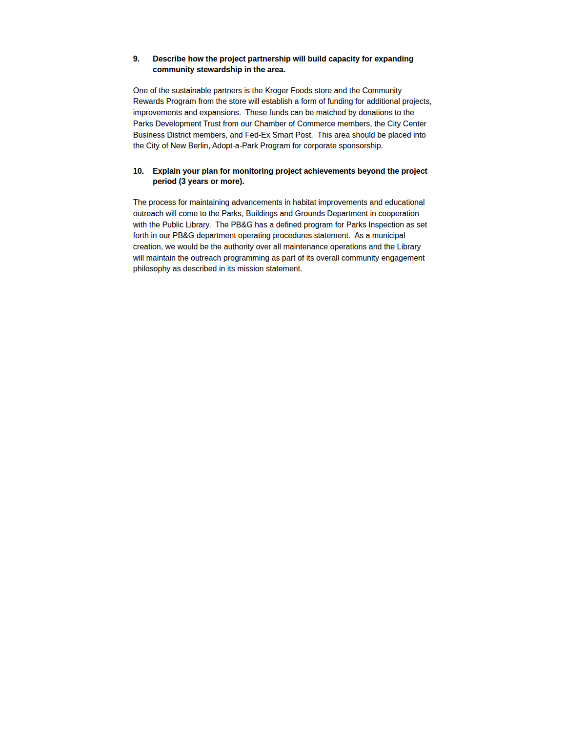Describe how the project partnership will build capacity for expanding community stewardship in the area.
One of the sustainable partners is the Kroger Foods store and the Community Rewards Program from the store will establish a form of funding for additional projects, improvements and expansions. These funds can be matched by donations to the Parks Development Trust from our Chamber of Commerce members, the City Center Business District members, and Fed-Ex Smart Post. This area should be placed into the City of New Berlin, Adopt-a-Park Program for corporate sponsorship.
Explain your plan for monitoring project achievements beyond the project period (3 years or more).
The process for maintaining advancements in habitat improvements and educational outreach will come to the Parks, Buildings and Grounds Department in cooperation with the Public Library. The PB&G has a defined program for Parks Inspection as set forth in our PB&G department operating procedures statement. As a municipal creation, we would be the authority over all maintenance operations and the Library will maintain the outreach programming as part of its overall community engagement philosophy as described in its mission statement.